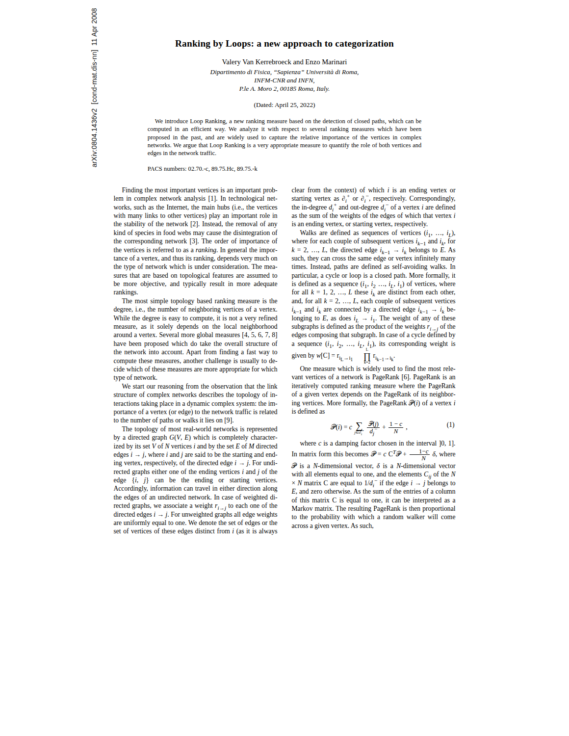arXiv:0804.1436v2 [cond-mat.dis-nn] 11 Apr 2008
Ranking by Loops: a new approach to categorization
Valery Van Kerrebroeck and Enzo Marinari
Dipartimento di Fisica, “Sapienza” Università di Roma,
INFM-CNR and INFN,
P.le A. Moro 2, 00185 Roma, Italy.
(Dated: April 25, 2022)
We introduce Loop Ranking, a new ranking measure based on the detection of closed paths, which can be computed in an efficient way. We analyze it with respect to several ranking measures which have been proposed in the past, and are widely used to capture the relative importance of the vertices in complex networks. We argue that Loop Ranking is a very appropriate measure to quantify the role of both vertices and edges in the network traffic.
PACS numbers: 02.70.-c, 89.75.Hc, 89.75.-k
Finding the most important vertices is an important problem in complex network analysis [1]. In technological networks, such as the Internet, the main hubs (i.e., the vertices with many links to other vertices) play an important role in the stability of the network [2]. Instead, the removal of any kind of species in food webs may cause the disintegration of the corresponding network [3]. The order of importance of the vertices is referred to as a ranking. In general the importance of a vertex, and thus its ranking, depends very much on the type of network which is under consideration. The measures that are based on topological features are assumed to be more objective, and typically result in more adequate rankings.
The most simple topology based ranking measure is the degree, i.e., the number of neighboring vertices of a vertex. While the degree is easy to compute, it is not a very refined measure, as it solely depends on the local neighborhood around a vertex. Several more global measures [4, 5, 6, 7, 8] have been proposed which do take the overall structure of the network into account. Apart from finding a fast way to compute these measures, another challenge is usually to decide which of these measures are more appropriate for which type of network.
We start our reasoning from the observation that the link structure of complex networks describes the topology of interactions taking place in a dynamic complex system: the importance of a vertex (or edge) to the network traffic is related to the number of paths or walks it lies on [9].
The topology of most real-world networks is represented by a directed graph G(V, E) which is completely characterized by its set V of N vertices i and by the set E of M directed edges i → j, where i and j are said to be the starting and ending vertex, respectively, of the directed edge i → j. For undirected graphs either one of the ending vertices i and j of the edge {i, j} can be the ending or starting vertices. Accordingly, information can travel in either direction along the edges of an undirected network. In case of weighted directed graphs, we associate a weight ri→j to each one of the directed edges i → j. For unweighted graphs all edge weights are uniformly equal to one. We denote the set of edges or the set of vertices of these edges distinct from i (as it is always clear from the context) of which i is an ending vertex or starting vertex as ∂i+ or ∂i−, respectively. Correspondingly, the in-degree di+ and out-degree di− of a vertex i are defined as the sum of the weights of the edges of which that vertex i is an ending vertex, or starting vertex, respectively.
Walks are defined as sequences of vertices (i1, …, iL), where for each couple of subsequent vertices ik−1 and ik, for k = 2, …, L, the directed edge ik−1 → ik belongs to E. As such, they can cross the same edge or vertex infinitely many times. Instead, paths are defined as self-avoiding walks. In particular, a cycle or loop is a closed path. More formally, it is defined as a sequence (i1, i2 …, iL, i1) of vertices, where for all k = 1, 2, …, L these ik are distinct from each other, and, for all k = 2, …, L, each couple of subsequent vertices ik−1 and ik are connected by a directed edge ik−1 → ik belonging to E, as does iL → i1. The weight of any of these subgraphs is defined as the product of the weights ri→j of the edges composing that subgraph. In case of a cycle defined by a sequence (i1, i2, …, iL, i1), its corresponding weight is given by w[C] = riL→i1 L∏k=2 rik−1→ik.
One measure which is widely used to find the most relevant vertices of a network is PageRank [6]. PageRank is an iteratively computed ranking measure where the PageRank of a given vertex depends on the PageRank of its neighboring vertices. More formally, the PageRank 𝒫(i) of a vertex i is defined as
(1) 𝒫(i) = c ∑j∈∂i+ 𝒫(j) dj− + 1 − c N ,
where c is a damping factor chosen in the interval ]0, 1]. In matrix form this becomes 𝒫 = c CT𝒫 + 1−c N δ, where 𝒫 is a N-dimensional vector, δ is a N-dimensional vector with all elements equal to one, and the elements Cij of the N × N matrix C are equal to 1/di− if the edge i → j belongs to E, and zero otherwise. As the sum of the entries of a column of this matrix C is equal to one, it can be interpreted as a Markov matrix. The resulting PageRank is then proportional to the probability with which a random walker will come across a given vertex. As such,